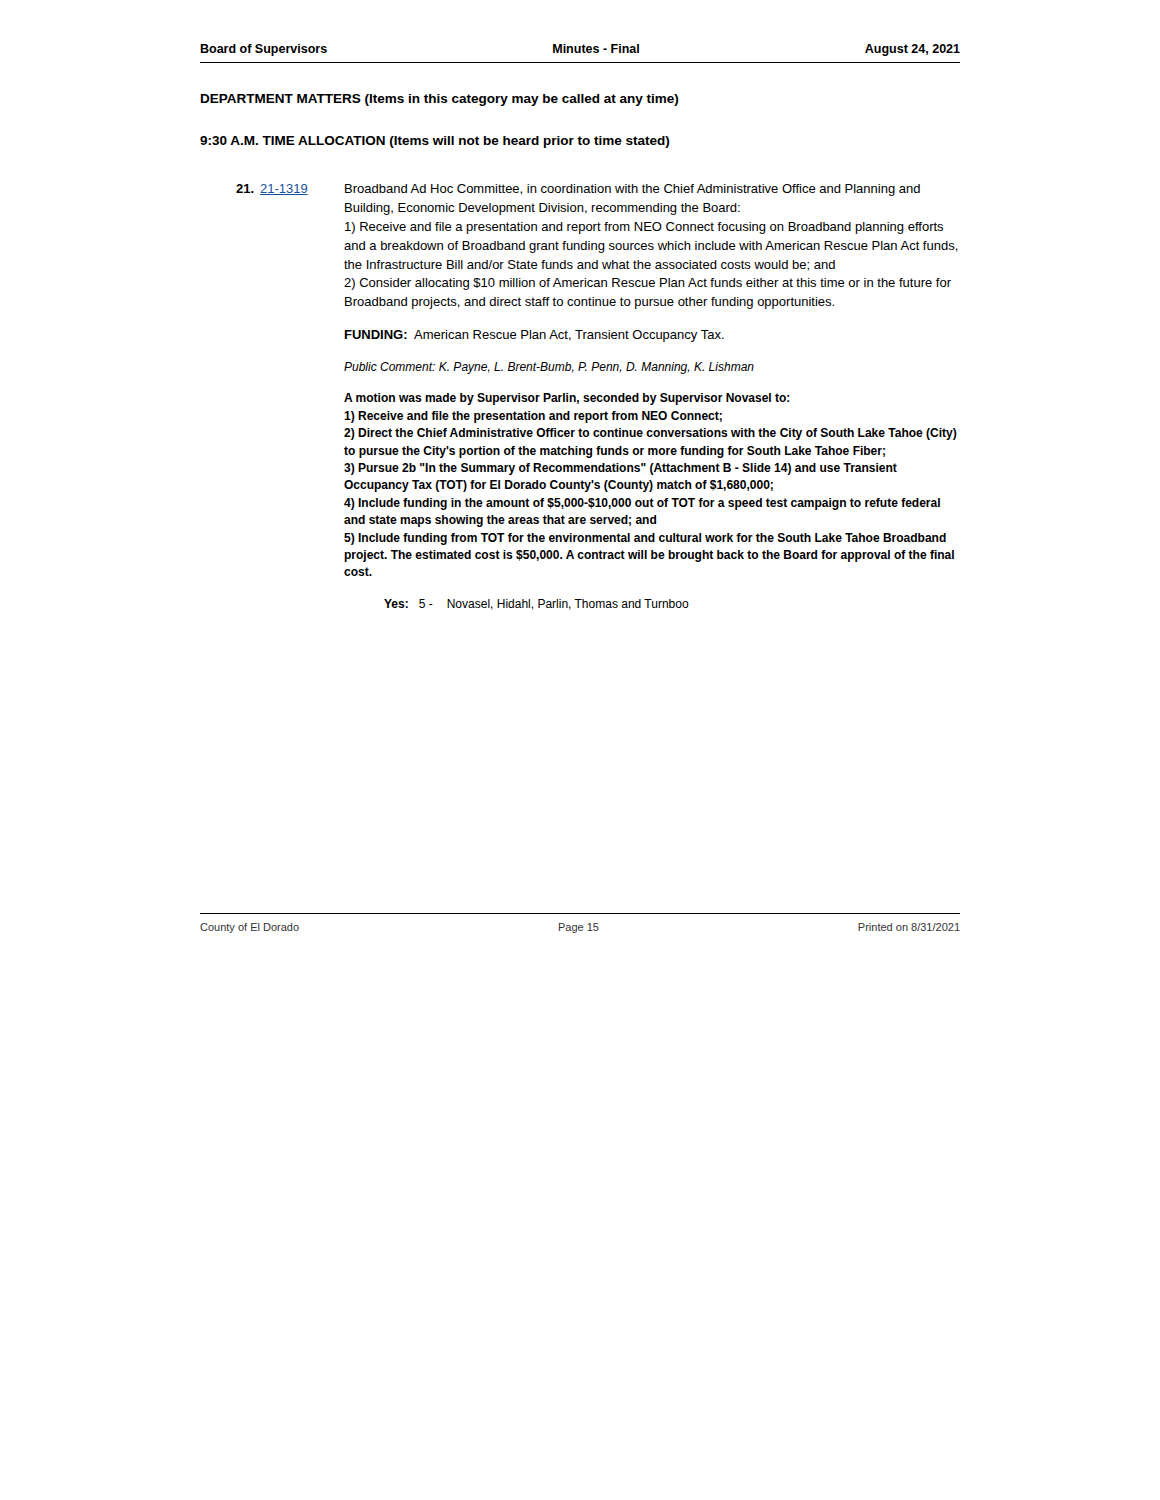Board of Supervisors
Minutes - Final
August 24, 2021
DEPARTMENT MATTERS (Items in this category may be called at any time)
9:30 A.M. TIME ALLOCATION (Items will not be heard prior to time stated)
21.
21-1319
Broadband Ad Hoc Committee, in coordination with the Chief Administrative Office and Planning and Building, Economic Development Division, recommending the Board:
1) Receive and file a presentation and report from NEO Connect focusing on Broadband planning efforts and a breakdown of Broadband grant funding sources which include with American Rescue Plan Act funds, the Infrastructure Bill and/or State funds and what the associated costs would be; and
2) Consider allocating $10 million of American Rescue Plan Act funds either at this time or in the future for Broadband projects, and direct staff to continue to pursue other funding opportunities.
FUNDING: American Rescue Plan Act, Transient Occupancy Tax.
Public Comment: K. Payne, L. Brent-Bumb, P. Penn, D. Manning, K. Lishman
A motion was made by Supervisor Parlin, seconded by Supervisor Novasel to:
1) Receive and file the presentation and report from NEO Connect;
2) Direct the Chief Administrative Officer to continue conversations with the City of South Lake Tahoe (City) to pursue the City's portion of the matching funds or more funding for South Lake Tahoe Fiber;
3) Pursue 2b "In the Summary of Recommendations" (Attachment B - Slide 14) and use Transient Occupancy Tax (TOT) for El Dorado County's (County) match of $1,680,000;
4) Include funding in the amount of $5,000-$10,000 out of TOT for a speed test campaign to refute federal and state maps showing the areas that are served; and
5) Include funding from TOT for the environmental and cultural work for the South Lake Tahoe Broadband project. The estimated cost is $50,000. A contract will be brought back to the Board for approval of the final cost.
Yes:
5 -
Novasel, Hidahl, Parlin, Thomas and Turnboo
County of El Dorado
Page 15
Printed on 8/31/2021